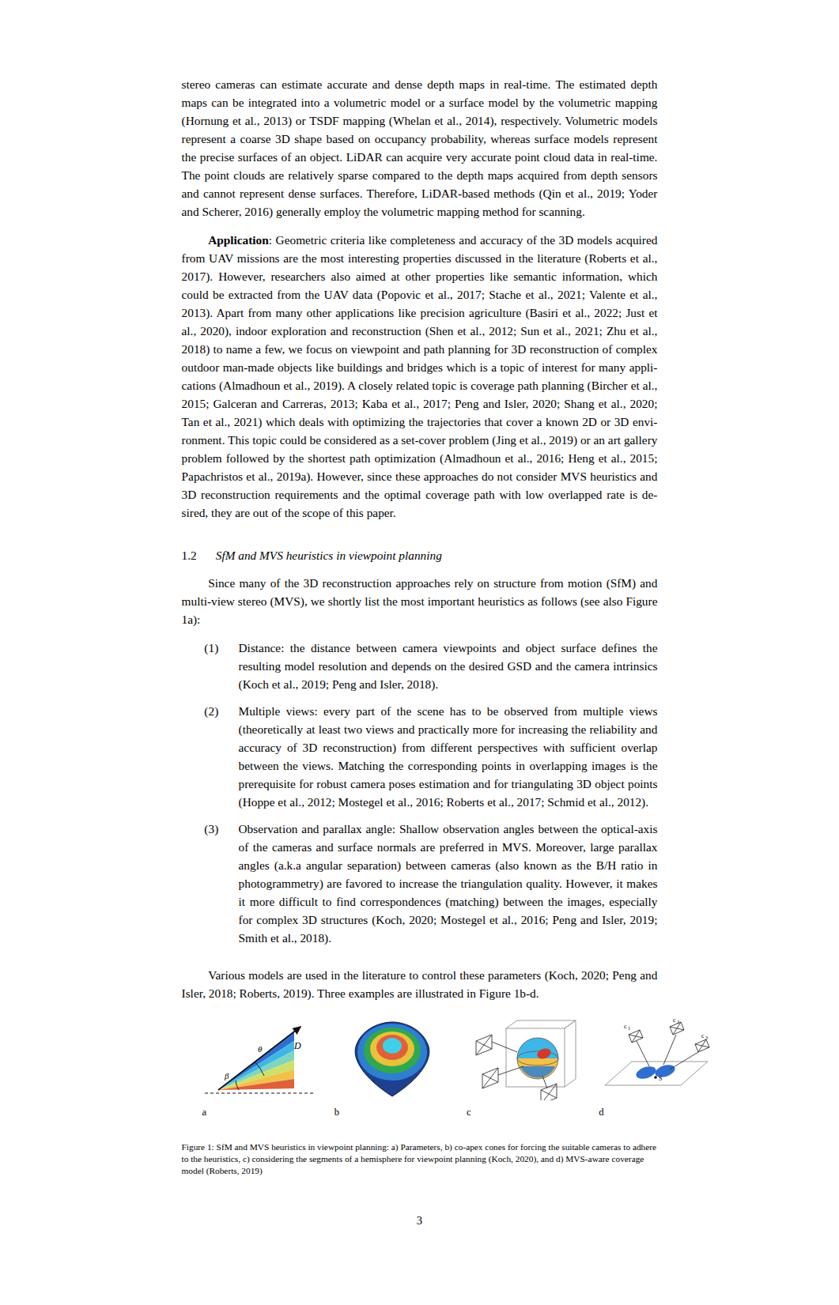stereo cameras can estimate accurate and dense depth maps in real-time. The estimated depth maps can be integrated into a volumetric model or a surface model by the volumetric mapping (Hornung et al., 2013) or TSDF mapping (Whelan et al., 2014), respectively. Volumetric models represent a coarse 3D shape based on occupancy probability, whereas surface models represent the precise surfaces of an object. LiDAR can acquire very accurate point cloud data in real-time. The point clouds are relatively sparse compared to the depth maps acquired from depth sensors and cannot represent dense surfaces. Therefore, LiDAR-based methods (Qin et al., 2019; Yoder and Scherer, 2016) generally employ the volumetric mapping method for scanning.
Application: Geometric criteria like completeness and accuracy of the 3D models acquired from UAV missions are the most interesting properties discussed in the literature (Roberts et al., 2017). However, researchers also aimed at other properties like semantic information, which could be extracted from the UAV data (Popovic et al., 2017; Stache et al., 2021; Valente et al., 2013). Apart from many other applications like precision agriculture (Basiri et al., 2022; Just et al., 2020), indoor exploration and reconstruction (Shen et al., 2012; Sun et al., 2021; Zhu et al., 2018) to name a few, we focus on viewpoint and path planning for 3D reconstruction of complex outdoor man-made objects like buildings and bridges which is a topic of interest for many applications (Almadhoun et al., 2019). A closely related topic is coverage path planning (Bircher et al., 2015; Galceran and Carreras, 2013; Kaba et al., 2017; Peng and Isler, 2020; Shang et al., 2020; Tan et al., 2021) which deals with optimizing the trajectories that cover a known 2D or 3D environment. This topic could be considered as a set-cover problem (Jing et al., 2019) or an art gallery problem followed by the shortest path optimization (Almadhoun et al., 2016; Heng et al., 2015; Papachristos et al., 2019a). However, since these approaches do not consider MVS heuristics and 3D reconstruction requirements and the optimal coverage path with low overlapped rate is desired, they are out of the scope of this paper.
1.2 SfM and MVS heuristics in viewpoint planning
Since many of the 3D reconstruction approaches rely on structure from motion (SfM) and multi-view stereo (MVS), we shortly list the most important heuristics as follows (see also Figure 1a):
Distance: the distance between camera viewpoints and object surface defines the resulting model resolution and depends on the desired GSD and the camera intrinsics (Koch et al., 2019; Peng and Isler, 2018).
Multiple views: every part of the scene has to be observed from multiple views (theoretically at least two views and practically more for increasing the reliability and accuracy of 3D reconstruction) from different perspectives with sufficient overlap between the views. Matching the corresponding points in overlapping images is the prerequisite for robust camera poses estimation and for triangulating 3D object points (Hoppe et al., 2012; Mostegel et al., 2016; Roberts et al., 2017; Schmid et al., 2012).
Observation and parallax angle: Shallow observation angles between the optical-axis of the cameras and surface normals are preferred in MVS. Moreover, large parallax angles (a.k.a angular separation) between cameras (also known as the B/H ratio in photogrammetry) are favored to increase the triangulation quality. However, it makes it more difficult to find correspondences (matching) between the images, especially for complex 3D structures (Koch, 2020; Mostegel et al., 2016; Peng and Isler, 2019; Smith et al., 2018).
Various models are used in the literature to control these parameters (Koch, 2020; Peng and Isler, 2018; Roberts, 2019). Three examples are illustrated in Figure 1b-d.
θ D β
a
b
c
S c 1 c 2 c 3
d
Figure 1: SfM and MVS heuristics in viewpoint planning: a) Parameters, b) co-apex cones for forcing the suitable cameras to adhere to the heuristics, c) considering the segments of a hemisphere for viewpoint planning (Koch, 2020), and d) MVS-aware coverage model (Roberts, 2019)
3